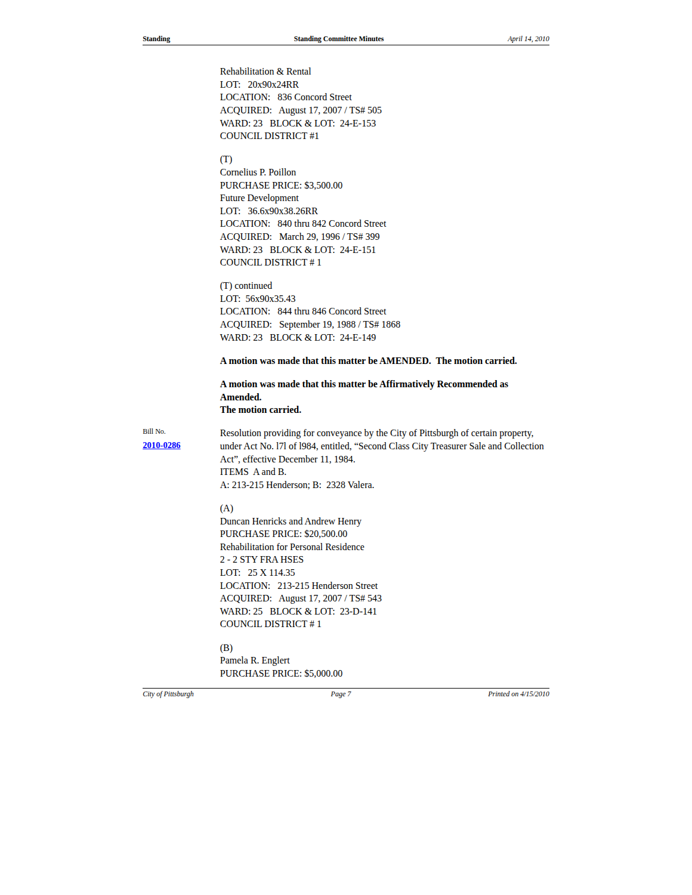Standing
Standing Committee Minutes
April 14, 2010
Rehabilitation & Rental
LOT: 20x90x24RR
LOCATION: 836 Concord Street
ACQUIRED: August 17, 2007 / TS# 505
WARD: 23 BLOCK & LOT: 24-E-153
COUNCIL DISTRICT #1
(T)
Cornelius P. Poillon
PURCHASE PRICE: $3,500.00
Future Development
LOT: 36.6x90x38.26RR
LOCATION: 840 thru 842 Concord Street
ACQUIRED: March 29, 1996 / TS# 399
WARD: 23 BLOCK & LOT: 24-E-151
COUNCIL DISTRICT # 1
(T) continued
LOT: 56x90x35.43
LOCATION: 844 thru 846 Concord Street
ACQUIRED: September 19, 1988 / TS# 1868
WARD: 23 BLOCK & LOT: 24-E-149
A motion was made that this matter be AMENDED. The motion carried.
A motion was made that this matter be Affirmatively Recommended as Amended.
The motion carried.
Bill No. 2010-0286
Resolution providing for conveyance by the City of Pittsburgh of certain property, under Act No. l7l of l984, entitled, “Second Class City Treasurer Sale and Collection Act”, effective December 11, 1984.
ITEMS A and B.
A: 213-215 Henderson; B: 2328 Valera.
(A)
Duncan Henricks and Andrew Henry
PURCHASE PRICE: $20,500.00
Rehabilitation for Personal Residence
2 - 2 STY FRA HSES
LOT: 25 X 114.35
LOCATION: 213-215 Henderson Street
ACQUIRED: August 17, 2007 / TS# 543
WARD: 25 BLOCK & LOT: 23-D-141
COUNCIL DISTRICT # 1
(B)
Pamela R. Englert
PURCHASE PRICE: $5,000.00
City of Pittsburgh
Page 7
Printed on 4/15/2010